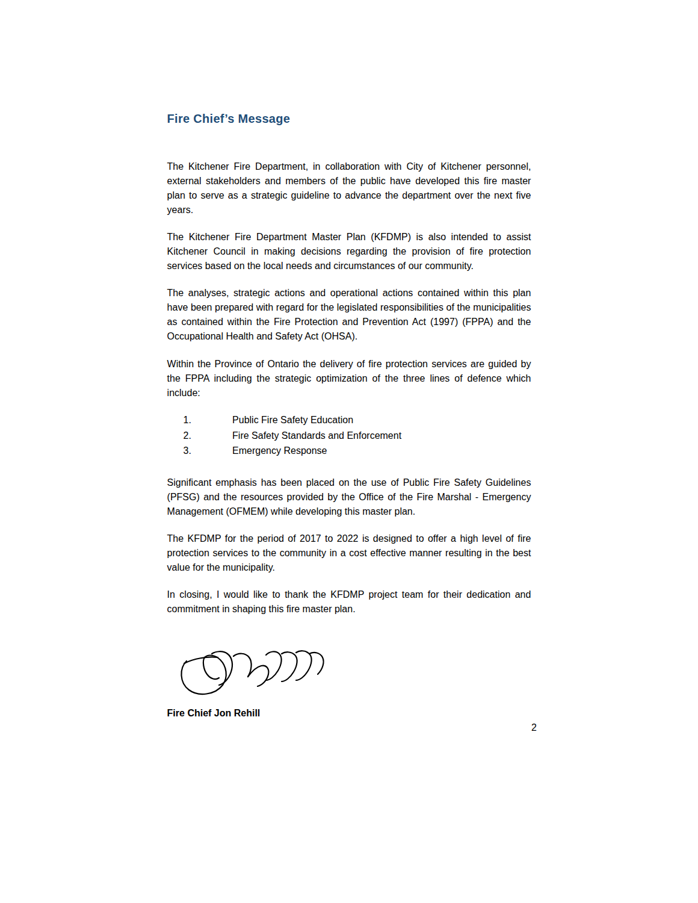Fire Chief’s Message
The Kitchener Fire Department, in collaboration with City of Kitchener personnel, external stakeholders and members of the public have developed this fire master plan to serve as a strategic guideline to advance the department over the next five years.
The Kitchener Fire Department Master Plan (KFDMP) is also intended to assist Kitchener Council in making decisions regarding the provision of fire protection services based on the local needs and circumstances of our community.
The analyses, strategic actions and operational actions contained within this plan have been prepared with regard for the legislated responsibilities of the municipalities as contained within the Fire Protection and Prevention Act (1997) (FPPA) and the Occupational Health and Safety Act (OHSA).
Within the Province of Ontario the delivery of fire protection services are guided by the FPPA including the strategic optimization of the three lines of defence which include:
Public Fire Safety Education
Fire Safety Standards and Enforcement
Emergency Response
Significant emphasis has been placed on the use of Public Fire Safety Guidelines (PFSG) and the resources provided by the Office of the Fire Marshal - Emergency Management (OFMEM) while developing this master plan.
The KFDMP for the period of 2017 to 2022 is designed to offer a high level of fire protection services to the community in a cost effective manner resulting in the best value for the municipality.
In closing, I would like to thank the KFDMP project team for their dedication and commitment in shaping this fire master plan.
Fire Chief Jon Rehill
2